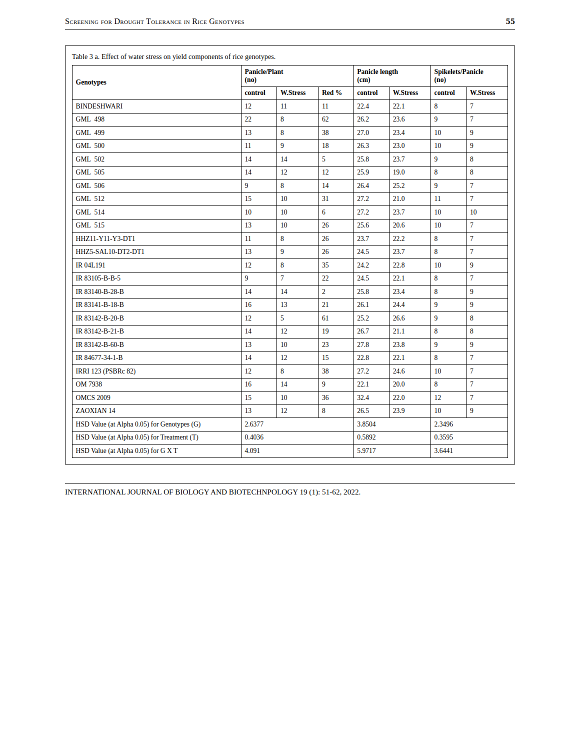Screening for Drought Tolerance in Rice Genotypes 55
Table 3 a. Effect of water stress on yield components of rice genotypes.
| Genotypes | Panicle/Plant (no) | Panicle length (cm) | Spikelets/Panicle (no) |
| --- | --- | --- | --- |
| control | W.Stress | Red % | control | W.Stress | control | W.Stress |
| BINDESHWARI | 12 | 11 | 11 | 22.4 | 22.1 | 8 | 7 |
| GML 498 | 22 | 8 | 62 | 26.2 | 23.6 | 9 | 7 |
| GML 499 | 13 | 8 | 38 | 27.0 | 23.4 | 10 | 9 |
| GML 500 | 11 | 9 | 18 | 26.3 | 23.0 | 10 | 9 |
| GML 502 | 14 | 14 | 5 | 25.8 | 23.7 | 9 | 8 |
| GML 505 | 14 | 12 | 12 | 25.9 | 19.0 | 8 | 8 |
| GML 506 | 9 | 8 | 14 | 26.4 | 25.2 | 9 | 7 |
| GML 512 | 15 | 10 | 31 | 27.2 | 21.0 | 11 | 7 |
| GML 514 | 10 | 10 | 6 | 27.2 | 23.7 | 10 | 10 |
| GML 515 | 13 | 10 | 26 | 25.6 | 20.6 | 10 | 7 |
| HHZ11-Y11-Y3-DT1 | 11 | 8 | 26 | 23.7 | 22.2 | 8 | 7 |
| HHZ5-SAL10-DT2-DT1 | 13 | 9 | 26 | 24.5 | 23.7 | 8 | 7 |
| IR 04L191 | 12 | 8 | 35 | 24.2 | 22.8 | 10 | 9 |
| IR 83105-B-B-5 | 9 | 7 | 22 | 24.5 | 22.1 | 8 | 7 |
| IR 83140-B-28-B | 14 | 14 | 2 | 25.8 | 23.4 | 8 | 9 |
| IR 83141-B-18-B | 16 | 13 | 21 | 26.1 | 24.4 | 9 | 9 |
| IR 83142-B-20-B | 12 | 5 | 61 | 25.2 | 26.6 | 9 | 8 |
| IR 83142-B-21-B | 14 | 12 | 19 | 26.7 | 21.1 | 8 | 8 |
| IR 83142-B-60-B | 13 | 10 | 23 | 27.8 | 23.8 | 9 | 9 |
| IR 84677-34-1-B | 14 | 12 | 15 | 22.8 | 22.1 | 8 | 7 |
| IRRI 123 (PSBRc 82) | 12 | 8 | 38 | 27.2 | 24.6 | 10 | 7 |
| OM 7938 | 16 | 14 | 9 | 22.1 | 20.0 | 8 | 7 |
| OMCS 2009 | 15 | 10 | 36 | 32.4 | 22.0 | 12 | 7 |
| ZAOXIAN 14 | 13 | 12 | 8 | 26.5 | 23.9 | 10 | 9 |
| HSD Value (at Alpha 0.05) for Genotypes (G) | 2.6377 | 3.8504 | 2.3496 |
| HSD Value (at Alpha 0.05) for Treatment (T) | 0.4036 | 0.5892 | 0.3595 |
| HSD Value (at Alpha 0.05) for G X T | 4.091 | 5.9717 | 3.6441 |
INTERNATIONAL JOURNAL OF BIOLOGY AND BIOTECHNPOLOGY 19 (1): 51-62, 2022.